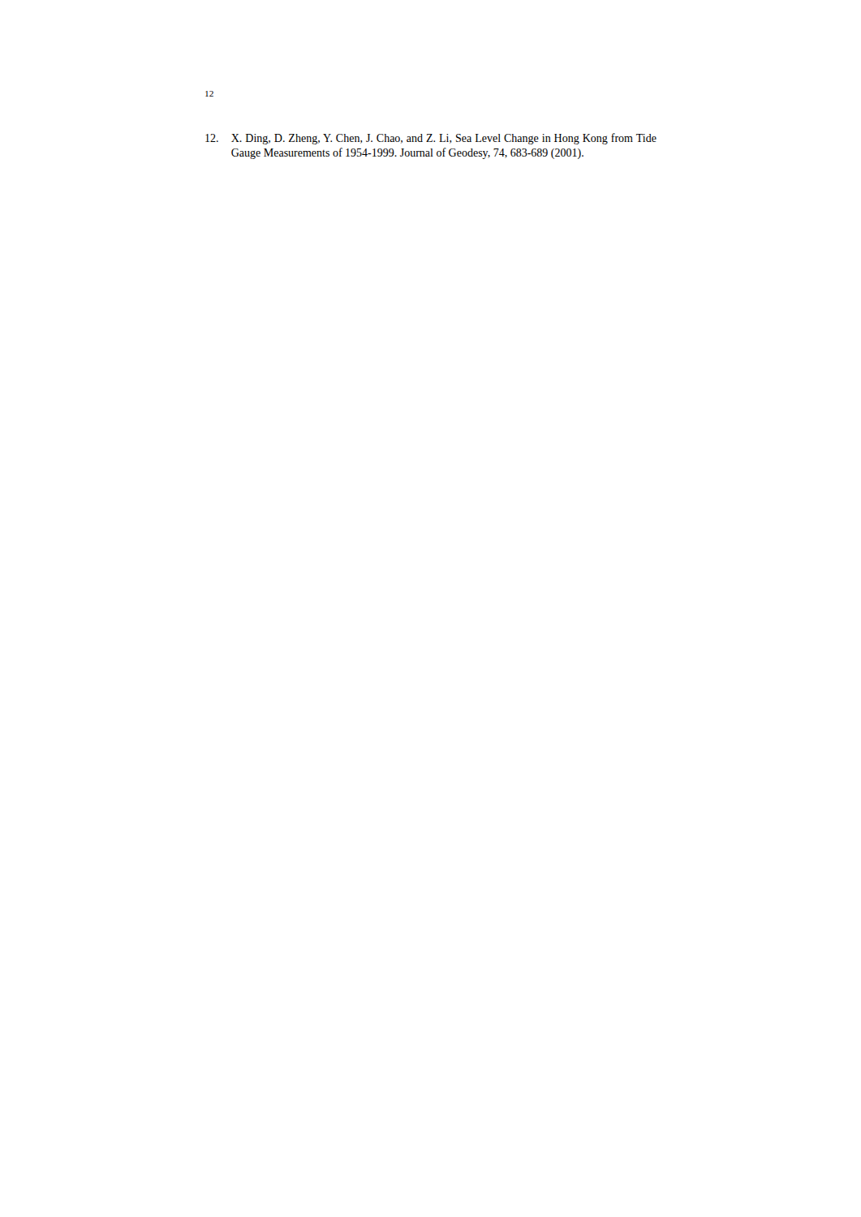12
12. X. Ding, D. Zheng, Y. Chen, J. Chao, and Z. Li, Sea Level Change in Hong Kong from Tide Gauge Measurements of 1954-1999. Journal of Geodesy, 74, 683-689 (2001).